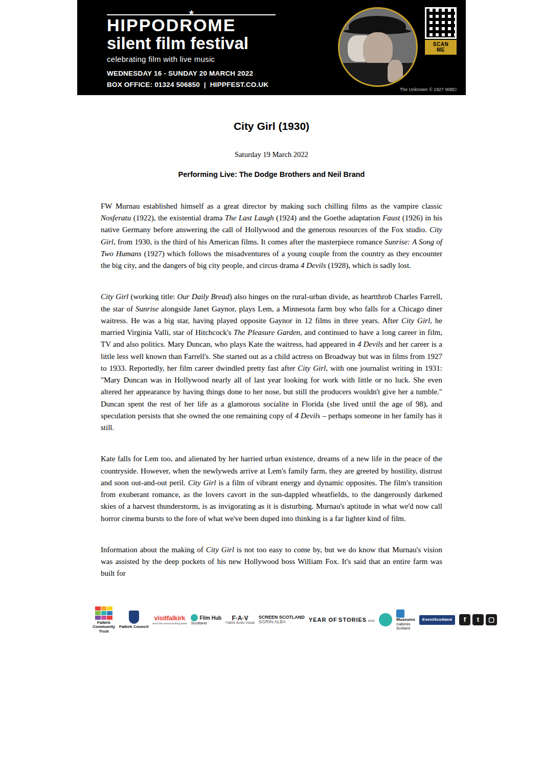★
Hippodrome
silent film festival
celebrating film with live music
WEDNESDAY 16 - SUNDAY 20 MARCH 2022
BOX OFFICE: 01324 506850 | HIPPFEST.CO.UK
SCAN
ME
The Unknown © 1927 WBEI
City Girl (1930)
Saturday 19 March 2022
Performing Live: The Dodge Brothers and Neil Brand
FW Murnau established himself as a great director by making such chilling films as the vampire classic Nosferatu (1922), the existential drama The Last Laugh (1924) and the Goethe adaptation Faust (1926) in his native Germany before answering the call of Hollywood and the generous resources of the Fox studio. City Girl, from 1930, is the third of his American films. It comes after the masterpiece romance Sunrise: A Song of Two Humans (1927) which follows the misadventures of a young couple from the country as they encounter the big city, and the dangers of big city people, and circus drama 4 Devils (1928), which is sadly lost.
City Girl (working title: Our Daily Bread) also hinges on the rural-urban divide, as heartthrob Charles Farrell, the star of Sunrise alongside Janet Gaynor, plays Lem, a Minnesota farm boy who falls for a Chicago diner waitress. He was a big star, having played opposite Gaynor in 12 films in three years. After City Girl, he married Virginia Valli, star of Hitchcock's The Pleasure Garden, and continued to have a long career in film, TV and also politics. Mary Duncan, who plays Kate the waitress, had appeared in 4 Devils and her career is a little less well known than Farrell's. She started out as a child actress on Broadway but was in films from 1927 to 1933. Reportedly, her film career dwindled pretty fast after City Girl, with one journalist writing in 1931: "Mary Duncan was in Hollywood nearly all of last year looking for work with little or no luck. She even altered her appearance by having things done to her nose, but still the producers wouldn't give her a tumble." Duncan spent the rest of her life as a glamorous socialite in Florida (she lived until the age of 98), and speculation persists that she owned the one remaining copy of 4 Devils – perhaps someone in her family has it still.
Kate falls for Lem too, and alienated by her harried urban existence, dreams of a new life in the peace of the countryside. However, when the newlyweds arrive at Lem's family farm, they are greeted by hostility, distrust and soon out-and-out peril. City Girl is a film of vibrant energy and dynamic opposites. The film's transition from exuberant romance, as the lovers cavort in the sun-dappled wheatfields, to the dangerously darkened skies of a harvest thunderstorm, is as invigorating as it is disturbing. Murnau's aptitude in what we'd now call horror cinema bursts to the fore of what we've been duped into thinking is a far lighter kind of film.
Information about the making of City Girl is not too easy to come by, but we do know that Murnau's vision was assisted by the deep pockets of his new Hollywood boss William Fox. It's said that an entire farm was built for
Falkirk Community Trust
Falkirk Council
visitfalkirkand the surrounding area
Film HubScotland
F·A·VFalkirk Audio Visual
SCREEN SCOTLAND SGRÌN ALBA
YEAR OF STORIES 2022
Museums Galleries
Scotland
EventScotland
f t ▢